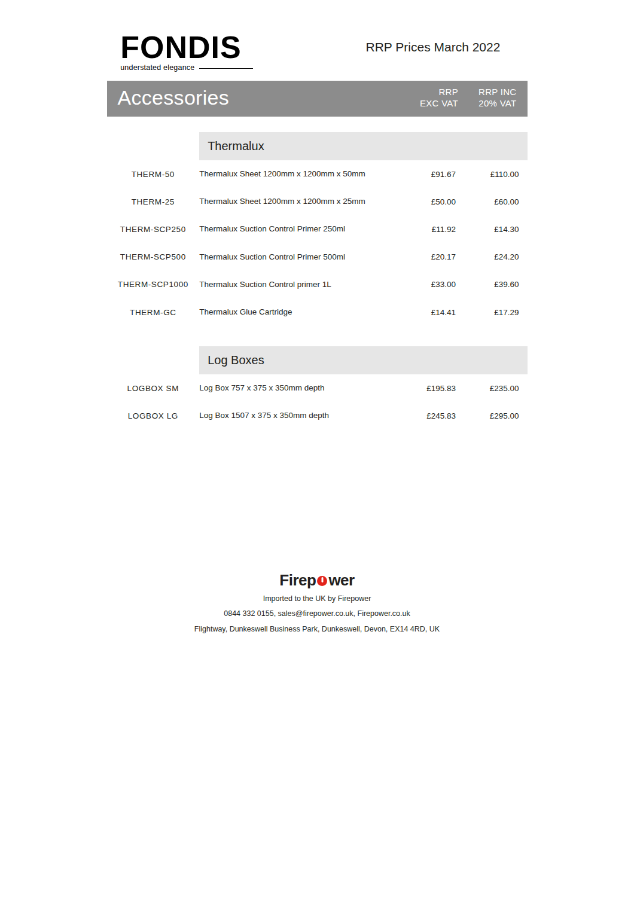FONDIS
understated elegance
RRP Prices March 2022
Accessories
RRP
EXC VAT
RRP INC
20% VAT
| | Thermalux |
| THERM-50 | Thermalux Sheet 1200mm x 1200mm x 50mm | £91.67 | £110.00 |
| THERM-25 | Thermalux Sheet 1200mm x 1200mm x 25mm | £50.00 | £60.00 |
| THERM-SCP250 | Thermalux Suction Control Primer 250ml | £11.92 | £14.30 |
| THERM-SCP500 | Thermalux Suction Control Primer 500ml | £20.17 | £24.20 |
| THERM-SCP1000 | Thermalux Suction Control primer 1L | £33.00 | £39.60 |
| THERM-GC | Thermalux Glue Cartridge | £14.41 | £17.29 |
| | Log Boxes |
| LOGBOX SM | Log Box 757 x 375 x 350mm depth | £195.83 | £235.00 |
| LOGBOX LG | Log Box 1507 x 375 x 350mm depth | £245.83 | £295.00 |
Firep wer
Imported to the UK by Firepower
0844 332 0155, sales@firepower.co.uk, Firepower.co.uk
Flightway, Dunkeswell Business Park, Dunkeswell, Devon, EX14 4RD, UK